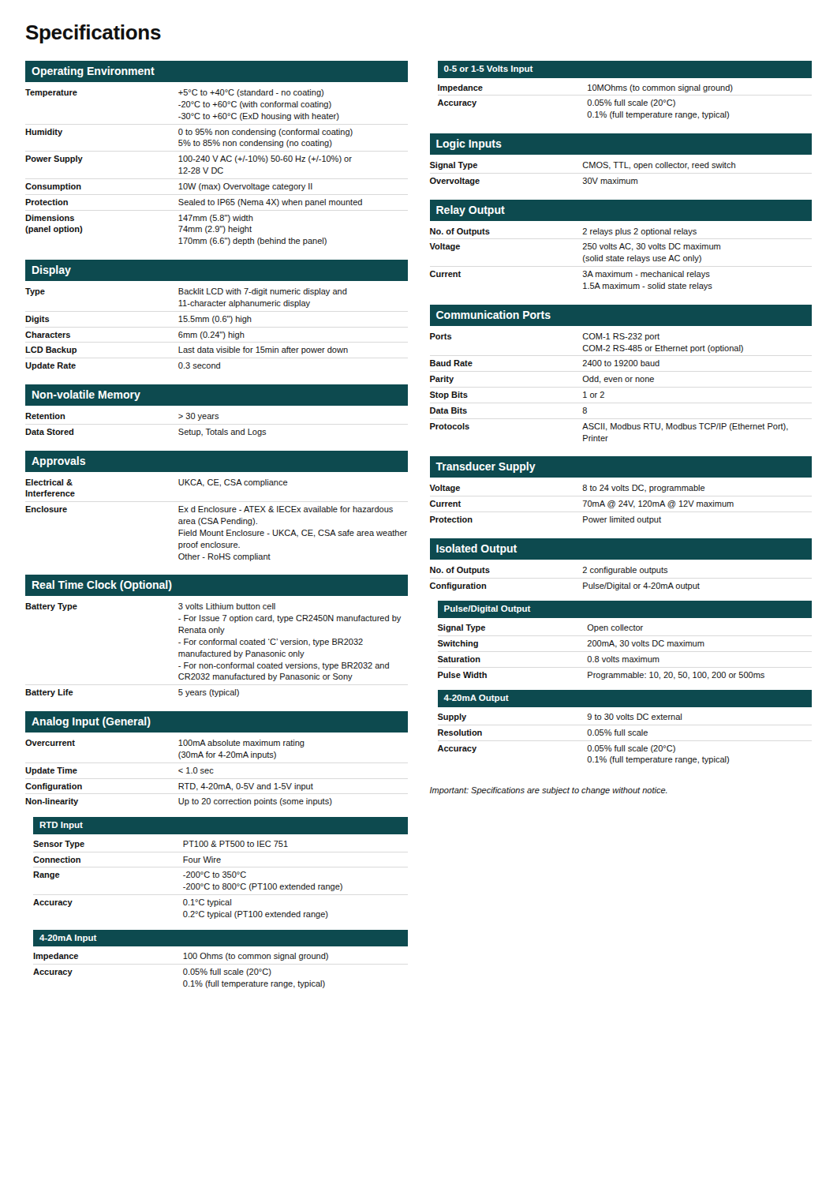Specifications
Operating Environment
| Temperature | +5°C to +40°C (standard - no coating) -20°C to +60°C (with conformal coating) -30°C to +60°C (ExD housing with heater) |
| Humidity | 0 to 95% non condensing (conformal coating) 5% to 85% non condensing (no coating) |
| Power Supply | 100-240 V AC (+/-10%) 50-60 Hz (+/-10%) or 12-28 V DC |
| Consumption | 10W (max) Overvoltage category II |
| Protection | Sealed to IP65 (Nema 4X) when panel mounted |
| Dimensions (panel option) | 147mm (5.8") width 74mm (2.9") height 170mm (6.6") depth (behind the panel) |
Display
| Type | Backlit LCD with 7-digit numeric display and 11-character alphanumeric display |
| Digits | 15.5mm (0.6") high |
| Characters | 6mm (0.24") high |
| LCD Backup | Last data visible for 15min after power down |
| Update Rate | 0.3 second |
Non-volatile Memory
| Retention | > 30 years |
| Data Stored | Setup, Totals and Logs |
Approvals
| Electrical & Interference | UKCA, CE, CSA compliance |
| Enclosure | Ex d Enclosure - ATEX & IECEx available for hazardous area (CSA Pending). Field Mount Enclosure - UKCA, CE, CSA safe area weather proof enclosure. Other - RoHS compliant |
Real Time Clock (Optional)
| Battery Type | 3 volts Lithium button cell - For Issue 7 option card, type CR2450N manufactured by Renata only - For conformal coated ‘C’ version, type BR2032 manufactured by Panasonic only - For non-conformal coated versions, type BR2032 and CR2032 manufactured by Panasonic or Sony |
| Battery Life | 5 years (typical) |
Analog Input (General)
| Overcurrent | 100mA absolute maximum rating (30mA for 4-20mA inputs) |
| Update Time | < 1.0 sec |
| Configuration | RTD, 4-20mA, 0-5V and 1-5V input |
| Non-linearity | Up to 20 correction points (some inputs) |
RTD Input
| Sensor Type | PT100 & PT500 to IEC 751 |
| Connection | Four Wire |
| Range | -200°C to 350°C -200°C to 800°C (PT100 extended range) |
| Accuracy | 0.1°C typical 0.2°C typical (PT100 extended range) |
4-20mA Input
| Impedance | 100 Ohms (to common signal ground) |
| Accuracy | 0.05% full scale (20°C) 0.1% (full temperature range, typical) |
0-5 or 1-5 Volts Input
| Impedance | 10MOhms (to common signal ground) |
| Accuracy | 0.05% full scale (20°C) 0.1% (full temperature range, typical) |
Logic Inputs
| Signal Type | CMOS, TTL, open collector, reed switch |
| Overvoltage | 30V maximum |
Relay Output
| No. of Outputs | 2 relays plus 2 optional relays |
| Voltage | 250 volts AC, 30 volts DC maximum (solid state relays use AC only) |
| Current | 3A maximum - mechanical relays 1.5A maximum - solid state relays |
Communication Ports
| Ports | COM-1 RS-232 port COM-2 RS-485 or Ethernet port (optional) |
| Baud Rate | 2400 to 19200 baud |
| Parity | Odd, even or none |
| Stop Bits | 1 or 2 |
| Data Bits | 8 |
| Protocols | ASCII, Modbus RTU, Modbus TCP/IP (Ethernet Port), Printer |
Transducer Supply
| Voltage | 8 to 24 volts DC, programmable |
| Current | 70mA @ 24V, 120mA @ 12V maximum |
| Protection | Power limited output |
Isolated Output
| No. of Outputs | 2 configurable outputs |
| Configuration | Pulse/Digital or 4-20mA output |
Pulse/Digital Output
| Signal Type | Open collector |
| Switching | 200mA, 30 volts DC maximum |
| Saturation | 0.8 volts maximum |
| Pulse Width | Programmable: 10, 20, 50, 100, 200 or 500ms |
4-20mA Output
| Supply | 9 to 30 volts DC external |
| Resolution | 0.05% full scale |
| Accuracy | 0.05% full scale (20°C) 0.1% (full temperature range, typical) |
Important: Specifications are subject to change without notice.